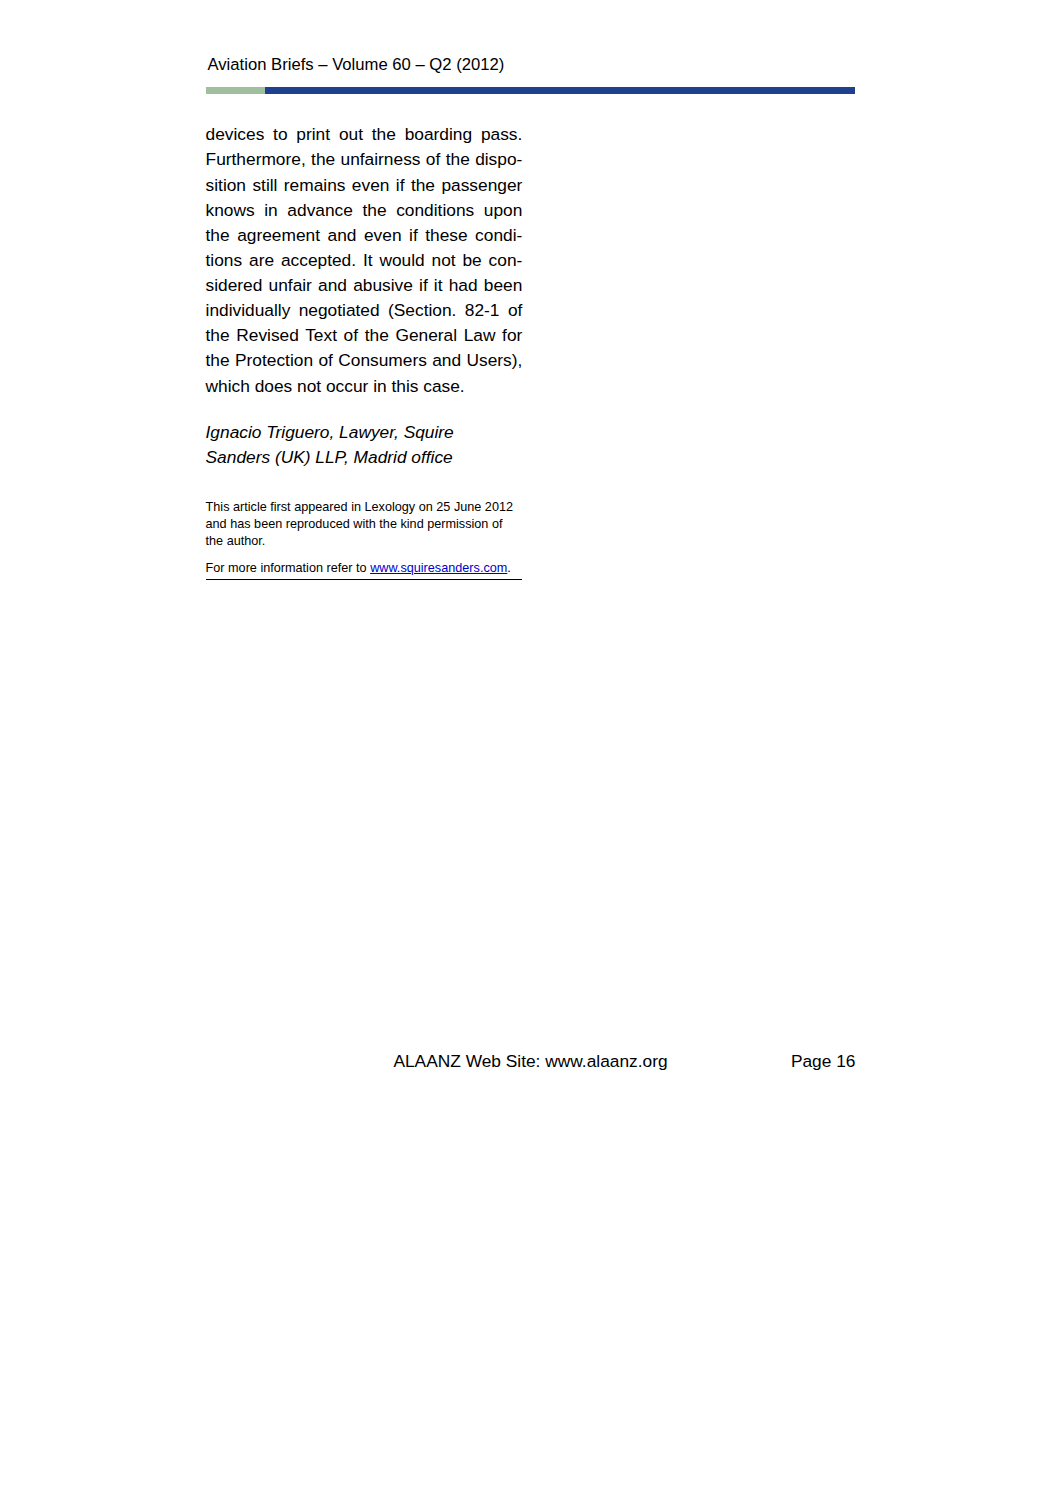Aviation Briefs – Volume 60 – Q2 (2012)
devices to print out the boarding pass. Furthermore, the unfairness of the disposition still remains even if the passenger knows in advance the conditions upon the agreement and even if these conditions are accepted. It would not be considered unfair and abusive if it had been individually negotiated (Section. 82-1 of the Revised Text of the General Law for the Protection of Consumers and Users), which does not occur in this case.
Ignacio Triguero, Lawyer, Squire Sanders (UK) LLP, Madrid office
This article first appeared in Lexology on 25 June 2012 and has been reproduced with the kind permission of the author.
For more information refer to www.squiresanders.com.
ALAANZ Web Site: www.alaanz.org
Page 16